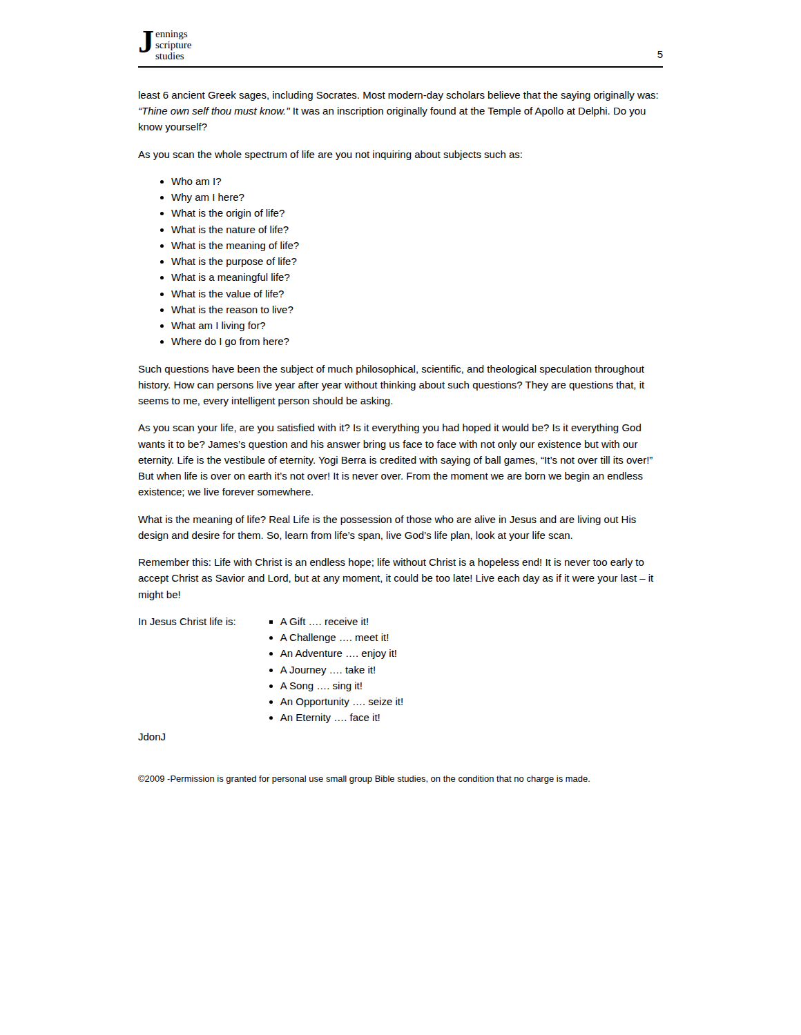J ennings scripture studies
5
least 6 ancient Greek sages, including Socrates. Most modern-day scholars believe that the saying originally was: “Thine own self thou must know." It was an inscription originally found at the Temple of Apollo at Delphi. Do you know yourself?
As you scan the whole spectrum of life are you not inquiring about subjects such as:
Who am I?
Why am I here?
What is the origin of life?
What is the nature of life?
What is the meaning of life?
What is the purpose of life?
What is a meaningful life?
What is the value of life?
What is the reason to live?
What am I living for?
Where do I go from here?
Such questions have been the subject of much philosophical, scientific, and theological speculation throughout history. How can persons live year after year without thinking about such questions? They are questions that, it seems to me, every intelligent person should be asking.
As you scan your life, are you satisfied with it? Is it everything you had hoped it would be? Is it everything God wants it to be? James’s question and his answer bring us face to face with not only our existence but with our eternity. Life is the vestibule of eternity. Yogi Berra is credited with saying of ball games, “It’s not over till its over!” But when life is over on earth it’s not over! It is never over. From the moment we are born we begin an endless existence; we live forever somewhere.
What is the meaning of life? Real Life is the possession of those who are alive in Jesus and are living out His design and desire for them. So, learn from life’s span, live God’s life plan, look at your life scan.
Remember this: Life with Christ is an endless hope; life without Christ is a hopeless end! It is never too early to accept Christ as Savior and Lord, but at any moment, it could be too late! Live each day as if it were your last – it might be!
In Jesus Christ life is:
A Gift …. receive it!
A Challenge …. meet it!
An Adventure …. enjoy it!
A Journey …. take it!
A Song …. sing it!
An Opportunity …. seize it!
An Eternity …. face it!
JdonJ
©2009 -Permission is granted for personal use small group Bible studies, on the condition that no charge is made.